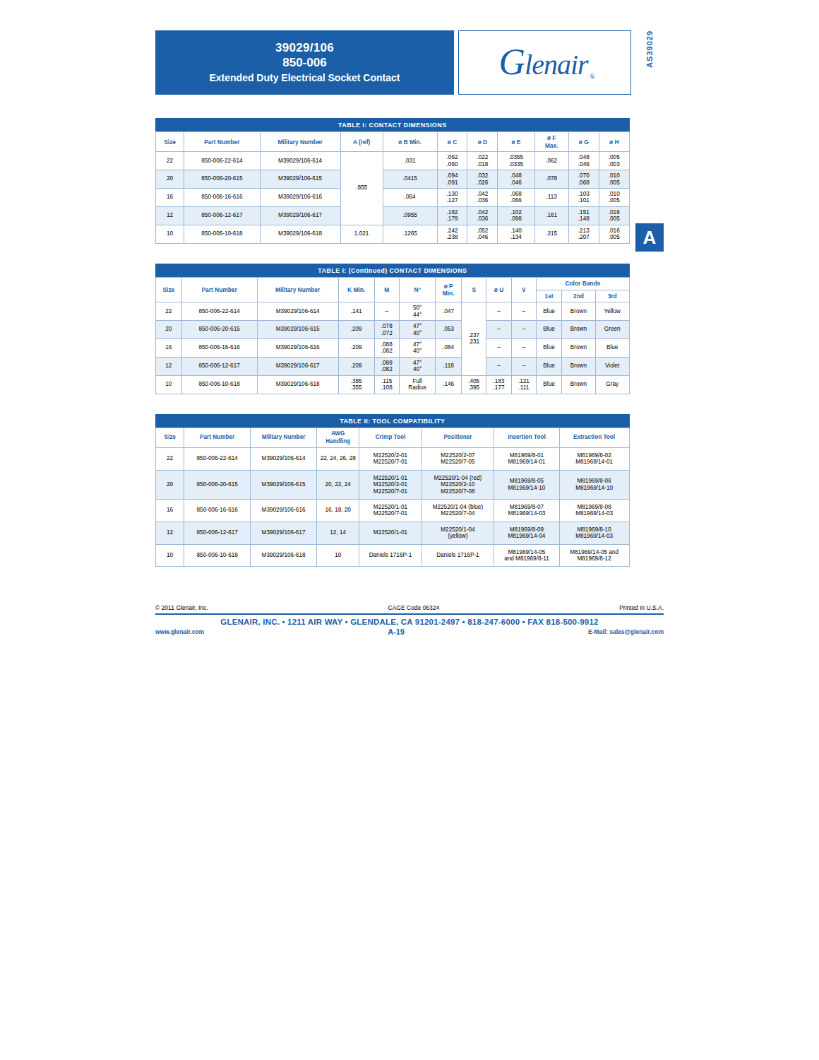39029/106
850-006
Extended Duty Electrical Socket Contact
Glenair®
AS39029
TABLE I: CONTACT DIMENSIONS
| Size | Part Number | Military Number | A (ref) | ø B Min. | ø C | ø D | ø E | ø F Max. | ø G | ø H |
| --- | --- | --- | --- | --- | --- | --- | --- | --- | --- | --- |
| 22 | 850-006-22-614 | M39029/106-614 | .855 | .031 | .062 .060 | .022 .018 | .0355 .0335 | .062 | .048 .046 | .005 .003 |
| 20 | 850-006-20-615 | M39029/106-615 | .0415 | .094 .091 | .032 .026 | .048 .046 | .078 | .070 .068 | .010 .005 |
| 16 | 850-006-16-616 | M39029/106-616 | .064 | .130 .127 | .042 .036 | .068 .066 | .113 | .103 .101 | .010 .005 |
| 12 | 850-006-12-617 | M39029/106-617 | .0955 | .182 .179 | .042 .036 | .102 .098 | .161 | .151 .148 | .016 .005 |
| 10 | 850-006-10-618 | M39029/106-618 | 1.021 | .1265 | .242 .238 | .052 .046 | .140 .134 | .215 | .213 .207 | .016 .005 |
TABLE I: (Continued) CONTACT DIMENSIONS
| Size | Part Number | Military Number | K Min. | M | N° | ø P Min. | S | ø U | V | Color Bands |
| --- | --- | --- | --- | --- | --- | --- | --- | --- | --- | --- |
| 1st | 2nd | 3rd |
| 22 | 850-006-22-614 | M39029/106-614 | .141 | – | 50° 44° | .047 | .237 .231 | – | – | Blue | Brown | Yellow |
| 20 | 850-006-20-615 | M39029/106-615 | .209 | .078 .072 | 47° 40° | .053 | – | – | Blue | Brown | Green |
| 16 | 850-006-16-616 | M39029/106-616 | .209 | .088 .082 | 47° 40° | .084 | – | – | Blue | Brown | Blue |
| 12 | 850-006-12-617 | M39029/106-617 | .209 | .088 .082 | 47° 40° | .118 | – | – | Blue | Brown | Violet |
| 10 | 850-006-10-618 | M39029/106-618 | .385 .355 | .115 .108 | Full Radius | .146 | .405 .395 | .183 .177 | .121 .111 | Blue | Brown | Gray |
TABLE II: TOOL COMPATIBILITY
| Size | Part Number | Military Number | AWG Handling | Crimp Tool | Positioner | Insertion Tool | Extraction Tool |
| --- | --- | --- | --- | --- | --- | --- | --- |
| 22 | 850-006-22-614 | M39029/106-614 | 22, 24, 26, 28 | M22520/2-01 M22520/7-01 | M22520/2-07 M22520/7-05 | M81969/8-01 M81969/14-01 | M81969/8-02 M81969/14-01 |
| 20 | 850-006-20-615 | M39029/106-615 | 20, 22, 24 | M22520/1-01 M22520/2-01 M22520/7-01 | M22520/1-04 (red) M22520/2-10 M22520/7-08 | M81969/8-05 M81969/14-10 | M81969/8-06 M81969/14-10 |
| 16 | 850-006-16-616 | M39029/106-616 | 16, 18, 20 | M22520/1-01 M22520/7-01 | M22520/1-04 (blue) M22520/7-04 | M81969/8-07 M81969/14-03 | M81969/8-08 M81969/14-03 |
| 12 | 850-006-12-617 | M39029/106-617 | 12, 14 | M22520/1-01 | M22520/1-04 (yellow) | M81969/8-09 M81969/14-04 | M81969/8-10 M81969/14-03 |
| 10 | 850-006-10-618 | M39029/106-618 | 10 | Daniels 1716P-1 | Daniels 1716P-1 | M81969/14-05 and M81969/8-11 | M81969/14-05 and M81969/8-12 |
A
© 2011 Glenair, Inc.
CAGE Code 06324
Printed in U.S.A.
GLENAIR, INC. • 1211 AIR WAY • GLENDALE, CA 91201-2497 • 818-247-6000 • FAX 818-500-9912
www.glenair.com
A-19
E-Mail: sales@glenair.com